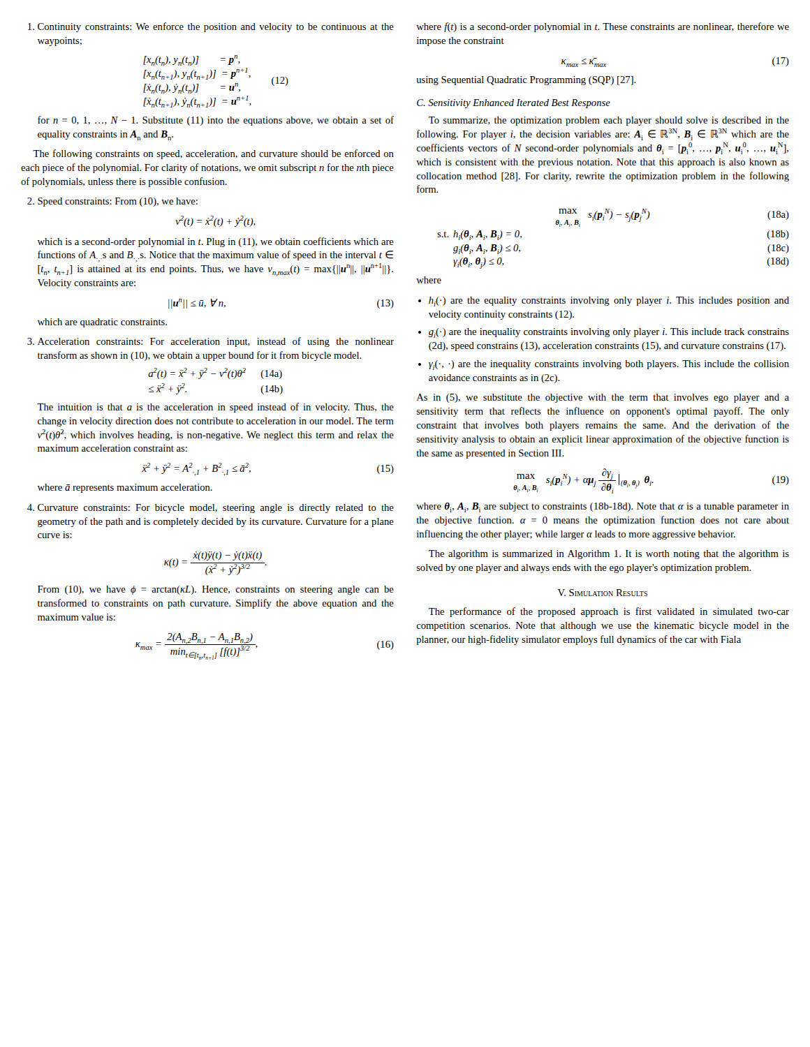Continuity constraints: We enforce the position and velocity to be continuous at the waypoints;
[xn(tn), yn(tn)] = pn,
[xn(tn+1), yn(tn+1)] = pn+1,
[ẋn(tn), ẏn(tn)] = un,
[ẋn(tn+1), ẏn(tn+1)] = un+1,
(12)
for n = 0, 1, …, N − 1. Substitute (11) into the equations above, we obtain a set of equality constraints in An and Bn.
The following constraints on speed, acceleration, and curvature should be enforced on each piece of the polynomial. For clarity of notations, we omit subscript n for the nth piece of polynomials, unless there is possible confusion.
Speed constraints: From (10), we have:
v2(t) = ẋ2(t) + ẏ2(t),
which is a second-order polynomial in t. Plug in (11), we obtain coefficients which are functions of A·,·s and B·,·s. Notice that the maximum value of speed in the interval t ∈ [tn, tn+1] is attained at its end points. Thus, we have vn,max(t) = max{||un||, ||un+1||}. Velocity constraints are:
||un|| ≤ ū, ∀ n, (13)
which are quadratic constraints.
Acceleration constraints: For acceleration input, instead of using the nonlinear transform as shown in (10), we obtain a upper bound for it from bicycle model.
| a 2 ( t ) = ẍ 2 + ÿ 2 − v 2 ( t ) θ̇ 2 | (14a) |
| ≤ ẍ 2 + ÿ 2 . | (14b) |
The intuition is that a is the acceleration in speed instead of in velocity. Thus, the change in velocity direction does not contribute to acceleration in our model. The term v2(t)θ̇2, which involves heading, is non-negative. We neglect this term and relax the maximum acceleration constraint as:
ẍ2 + ÿ2 = A2·,1 + B2·,1 ≤ ā2, (15)
where ā represents maximum acceleration.
Curvature constraints: For bicycle model, steering angle is directly related to the geometry of the path and is completely decided by its curvature. Curvature for a plane curve is:
κ(t) = ẋ(t)ÿ(t) − ẏ(t)ẍ(t)(ẋ2 + ẏ2)3/2.
From (10), we have ϕ = arctan(κL). Hence, constraints on steering angle can be transformed to constraints on path curvature. Simplify the above equation and the maximum value is:
κmax = 2(An,2Bn,1 − An,1Bn,2) mint∈[tn,tn+1] [f(t)]3/2, (16)
where f(t) is a second-order polynomial in t. These constraints are nonlinear, therefore we impose the constraint
κmax ≤ κ̄max (17)
using Sequential Quadratic Programming (SQP) [27].
C. Sensitivity Enhanced Iterated Best Response
To summarize, the optimization problem each player should solve is described in the following. For player i, the decision variables are: Ai ∈ ℝ3N, Bi ∈ ℝ3N which are the coefficients vectors of N second-order polynomials and θi = [pi0, …, piN, ui0, …, uiN], which is consistent with the previous notation. Note that this approach is also known as collocation method [28]. For clarity, rewrite the optimization problem in the following form.
max θi, Ai, Bi si(piN) − sj(pjN) (18a)
s.t. hi(θi, Ai, Bi) = 0, (18b)
gi(θi, Ai, Bi) ≤ 0, (18c)
γi(θi, θj) ≤ 0, (18d)
where
hi(·) are the equality constraints involving only player i. This includes position and velocity continuity constraints (12).
gi(·) are the inequality constraints involving only player i. This include track constrains (2d), speed constrains (13), acceleration constraints (15), and curvature constrains (17).
γi(·, ·) are the inequality constraints involving both players. This include the collision avoidance constraints as in (2c).
As in (5), we substitute the objective with the term that involves ego player and a sensitivity term that reflects the influence on opponent's optimal payoff. The only constraint that involves both players remains the same. And the derivation of the sensitivity analysis to obtain an explicit linear approximation of the objective function is the same as presented in Section III.
max θi, Ai, Bi si(piN) + αμj ∂γj∂θi (θi, θj) θi. (19)
where θi, Ai, Bi are subject to constraints (18b-18d). Note that α is a tunable parameter in the objective function. α = 0 means the optimization function does not care about influencing the other player; while larger α leads to more aggressive behavior.
The algorithm is summarized in Algorithm 1. It is worth noting that the algorithm is solved by one player and always ends with the ego player's optimization problem.
V. Simulation Results
The performance of the proposed approach is first validated in simulated two-car competition scenarios. Note that although we use the kinematic bicycle model in the planner, our high-fidelity simulator employs full dynamics of the car with Fiala